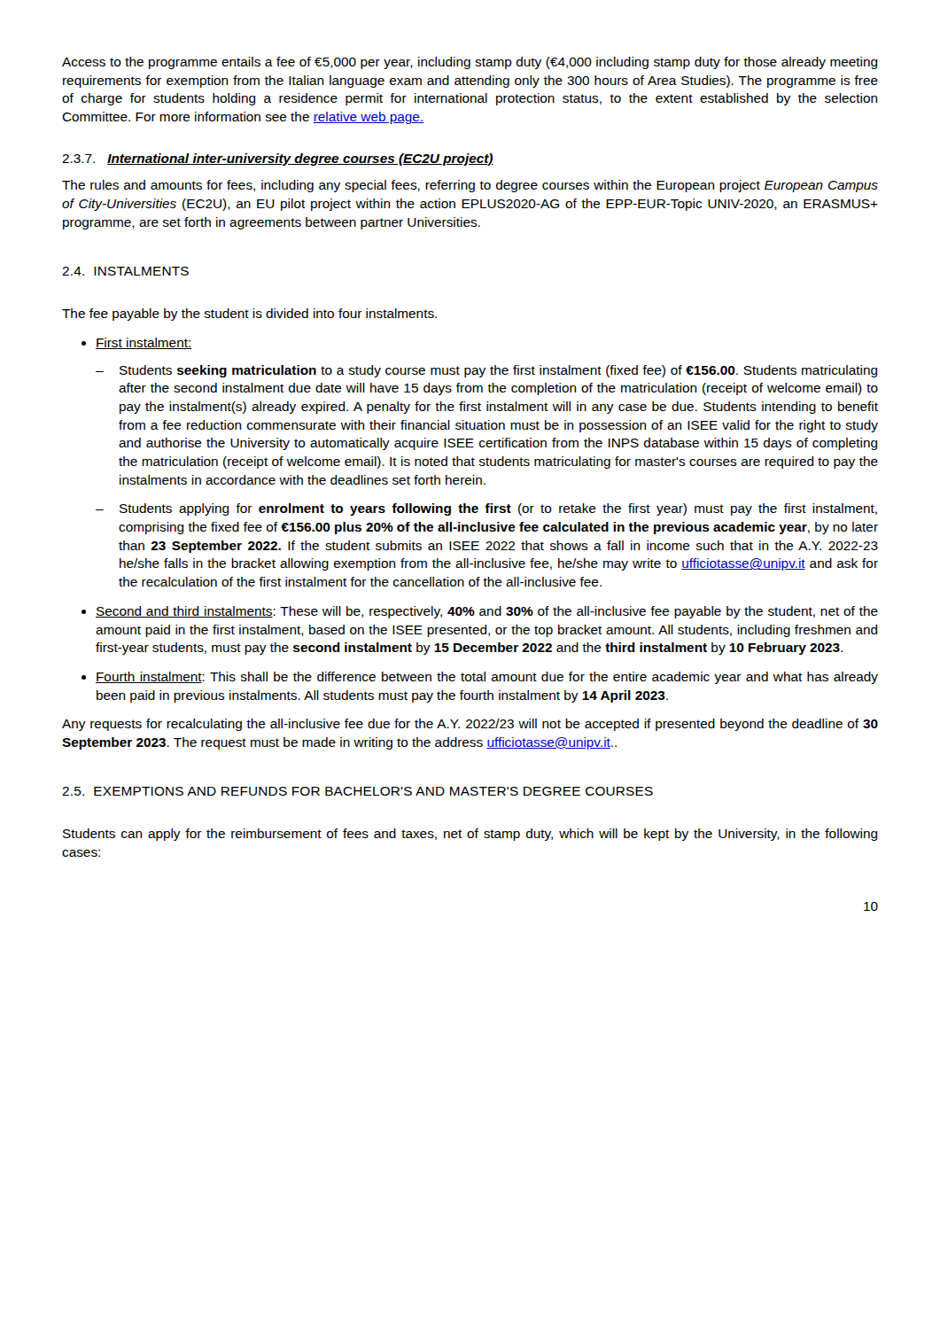Access to the programme entails a fee of €5,000 per year, including stamp duty (€4,000 including stamp duty for those already meeting requirements for exemption from the Italian language exam and attending only the 300 hours of Area Studies). The programme is free of charge for students holding a residence permit for international protection status, to the extent established by the selection Committee. For more information see the relative web page.
2.3.7. International inter-university degree courses (EC2U project)
The rules and amounts for fees, including any special fees, referring to degree courses within the European project European Campus of City-Universities (EC2U), an EU pilot project within the action EPLUS2020-AG of the EPP-EUR-Topic UNIV-2020, an ERASMUS+ programme, are set forth in agreements between partner Universities.
2.4. INSTALMENTS
The fee payable by the student is divided into four instalments.
First instalment:
Students seeking matriculation to a study course must pay the first instalment (fixed fee) of €156.00. Students matriculating after the second instalment due date will have 15 days from the completion of the matriculation (receipt of welcome email) to pay the instalment(s) already expired. A penalty for the first instalment will in any case be due. Students intending to benefit from a fee reduction commensurate with their financial situation must be in possession of an ISEE valid for the right to study and authorise the University to automatically acquire ISEE certification from the INPS database within 15 days of completing the matriculation (receipt of welcome email). It is noted that students matriculating for master's courses are required to pay the instalments in accordance with the deadlines set forth herein.
Students applying for enrolment to years following the first (or to retake the first year) must pay the first instalment, comprising the fixed fee of €156.00 plus 20% of the all-inclusive fee calculated in the previous academic year, by no later than 23 September 2022. If the student submits an ISEE 2022 that shows a fall in income such that in the A.Y. 2022-23 he/she falls in the bracket allowing exemption from the all-inclusive fee, he/she may write to ufficiotasse@unipv.it and ask for the recalculation of the first instalment for the cancellation of the all-inclusive fee.
Second and third instalments: These will be, respectively, 40% and 30% of the all-inclusive fee payable by the student, net of the amount paid in the first instalment, based on the ISEE presented, or the top bracket amount. All students, including freshmen and first-year students, must pay the second instalment by 15 December 2022 and the third instalment by 10 February 2023.
Fourth instalment: This shall be the difference between the total amount due for the entire academic year and what has already been paid in previous instalments. All students must pay the fourth instalment by 14 April 2023.
Any requests for recalculating the all-inclusive fee due for the A.Y. 2022/23 will not be accepted if presented beyond the deadline of 30 September 2023. The request must be made in writing to the address ufficiotasse@unipv.it..
2.5. EXEMPTIONS AND REFUNDS FOR BACHELOR'S AND MASTER'S DEGREE COURSES
Students can apply for the reimbursement of fees and taxes, net of stamp duty, which will be kept by the University, in the following cases:
10